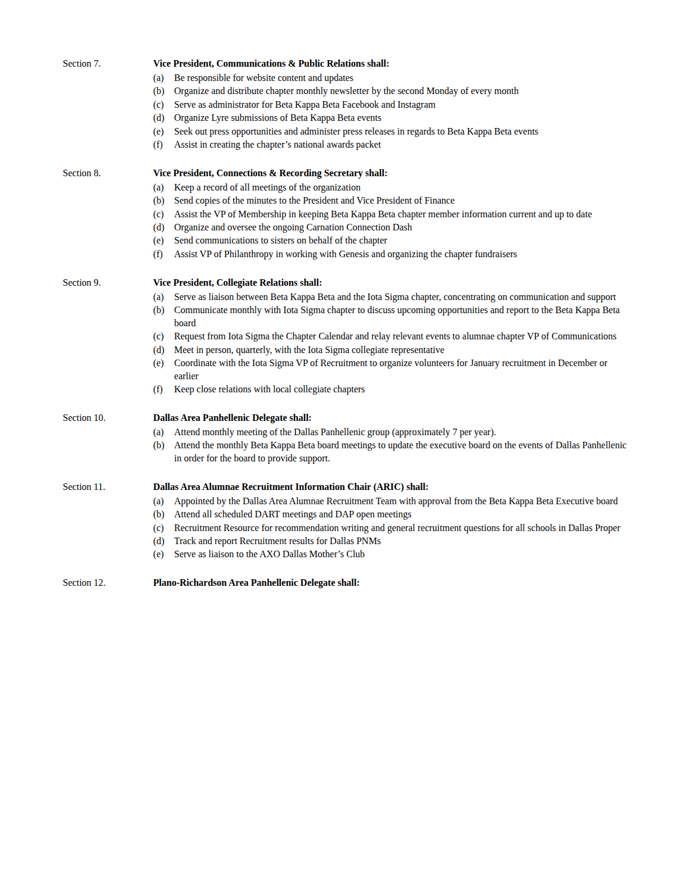Section 7.
Vice President, Communications & Public Relations shall:
Be responsible for website content and updates
Organize and distribute chapter monthly newsletter by the second Monday of every month
Serve as administrator for Beta Kappa Beta Facebook and Instagram
Organize Lyre submissions of Beta Kappa Beta events
Seek out press opportunities and administer press releases in regards to Beta Kappa Beta events
Assist in creating the chapter’s national awards packet
Section 8.
Vice President, Connections & Recording Secretary shall:
Keep a record of all meetings of the organization
Send copies of the minutes to the President and Vice President of Finance
Assist the VP of Membership in keeping Beta Kappa Beta chapter member information current and up to date
Organize and oversee the ongoing Carnation Connection Dash
Send communications to sisters on behalf of the chapter
Assist VP of Philanthropy in working with Genesis and organizing the chapter fundraisers
Section 9.
Vice President, Collegiate Relations shall:
Serve as liaison between Beta Kappa Beta and the Iota Sigma chapter, concentrating on communication and support
Communicate monthly with Iota Sigma chapter to discuss upcoming opportunities and report to the Beta Kappa Beta board
Request from Iota Sigma the Chapter Calendar and relay relevant events to alumnae chapter VP of Communications
Meet in person, quarterly, with the Iota Sigma collegiate representative
Coordinate with the Iota Sigma VP of Recruitment to organize volunteers for January recruitment in December or earlier
Keep close relations with local collegiate chapters
Section 10.
Dallas Area Panhellenic Delegate shall:
Attend monthly meeting of the Dallas Panhellenic group (approximately 7 per year).
Attend the monthly Beta Kappa Beta board meetings to update the executive board on the events of Dallas Panhellenic in order for the board to provide support.
Section 11.
Dallas Area Alumnae Recruitment Information Chair (ARIC) shall:
Appointed by the Dallas Area Alumnae Recruitment Team with approval from the Beta Kappa Beta Executive board
Attend all scheduled DART meetings and DAP open meetings
Recruitment Resource for recommendation writing and general recruitment questions for all schools in Dallas Proper
Track and report Recruitment results for Dallas PNMs
Serve as liaison to the AXO Dallas Mother’s Club
Section 12.
Plano-Richardson Area Panhellenic Delegate shall: